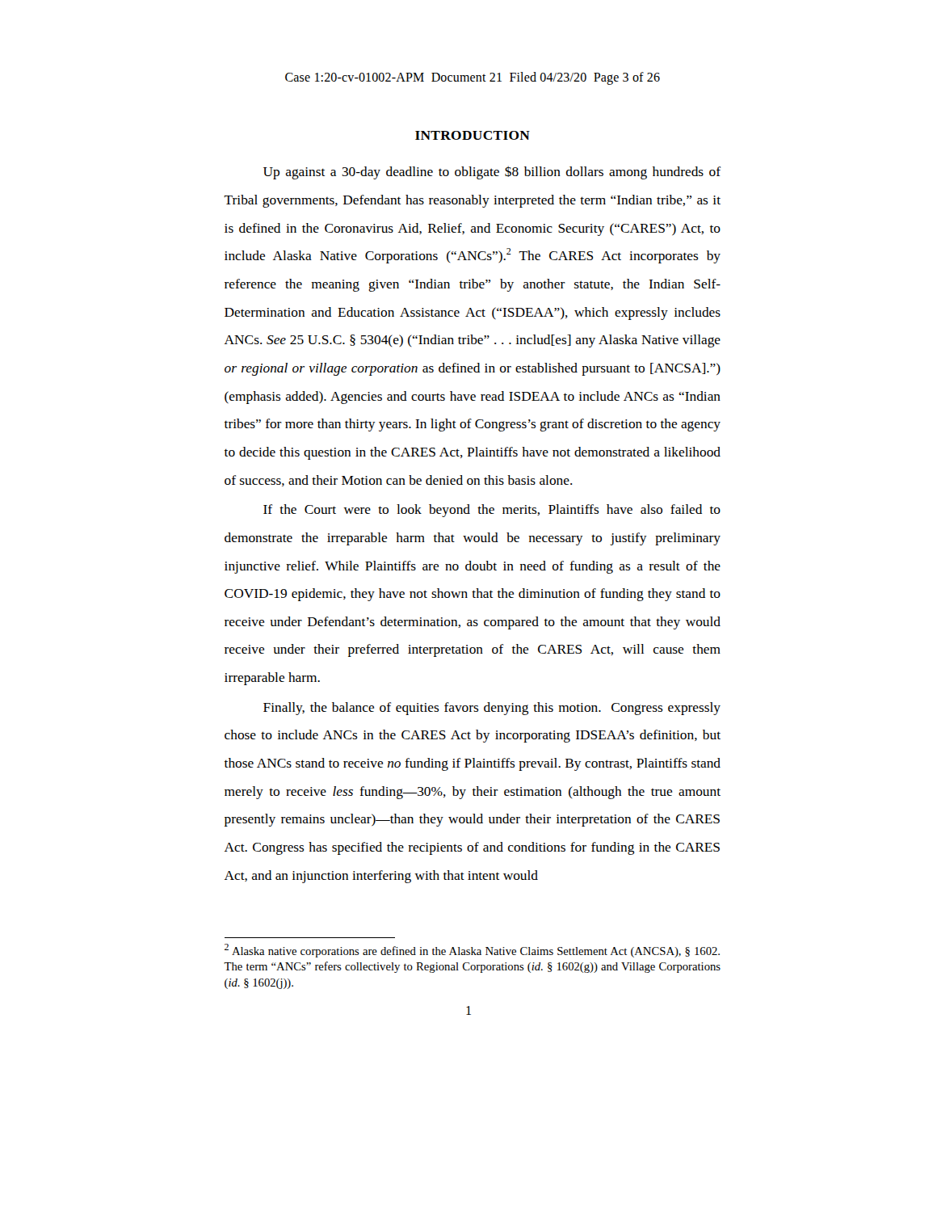Case 1:20-cv-01002-APM Document 21 Filed 04/23/20 Page 3 of 26
INTRODUCTION
Up against a 30-day deadline to obligate $8 billion dollars among hundreds of Tribal governments, Defendant has reasonably interpreted the term “Indian tribe,” as it is defined in the Coronavirus Aid, Relief, and Economic Security (“CARES”) Act, to include Alaska Native Corporations (“ANCs”).2 The CARES Act incorporates by reference the meaning given “Indian tribe” by another statute, the Indian Self-Determination and Education Assistance Act (“ISDEAA”), which expressly includes ANCs. See 25 U.S.C. § 5304(e) (“Indian tribe” . . . includ[es] any Alaska Native village or regional or village corporation as defined in or established pursuant to [ANCSA].”) (emphasis added). Agencies and courts have read ISDEAA to include ANCs as “Indian tribes” for more than thirty years. In light of Congress’s grant of discretion to the agency to decide this question in the CARES Act, Plaintiffs have not demonstrated a likelihood of success, and their Motion can be denied on this basis alone.
If the Court were to look beyond the merits, Plaintiffs have also failed to demonstrate the irreparable harm that would be necessary to justify preliminary injunctive relief. While Plaintiffs are no doubt in need of funding as a result of the COVID-19 epidemic, they have not shown that the diminution of funding they stand to receive under Defendant’s determination, as compared to the amount that they would receive under their preferred interpretation of the CARES Act, will cause them irreparable harm.
Finally, the balance of equities favors denying this motion. Congress expressly chose to include ANCs in the CARES Act by incorporating IDSEAA’s definition, but those ANCs stand to receive no funding if Plaintiffs prevail. By contrast, Plaintiffs stand merely to receive less funding—30%, by their estimation (although the true amount presently remains unclear)—than they would under their interpretation of the CARES Act. Congress has specified the recipients of and conditions for funding in the CARES Act, and an injunction interfering with that intent would
2 Alaska native corporations are defined in the Alaska Native Claims Settlement Act (ANCSA), § 1602. The term “ANCs” refers collectively to Regional Corporations (id. § 1602(g)) and Village Corporations (id. § 1602(j)).
1